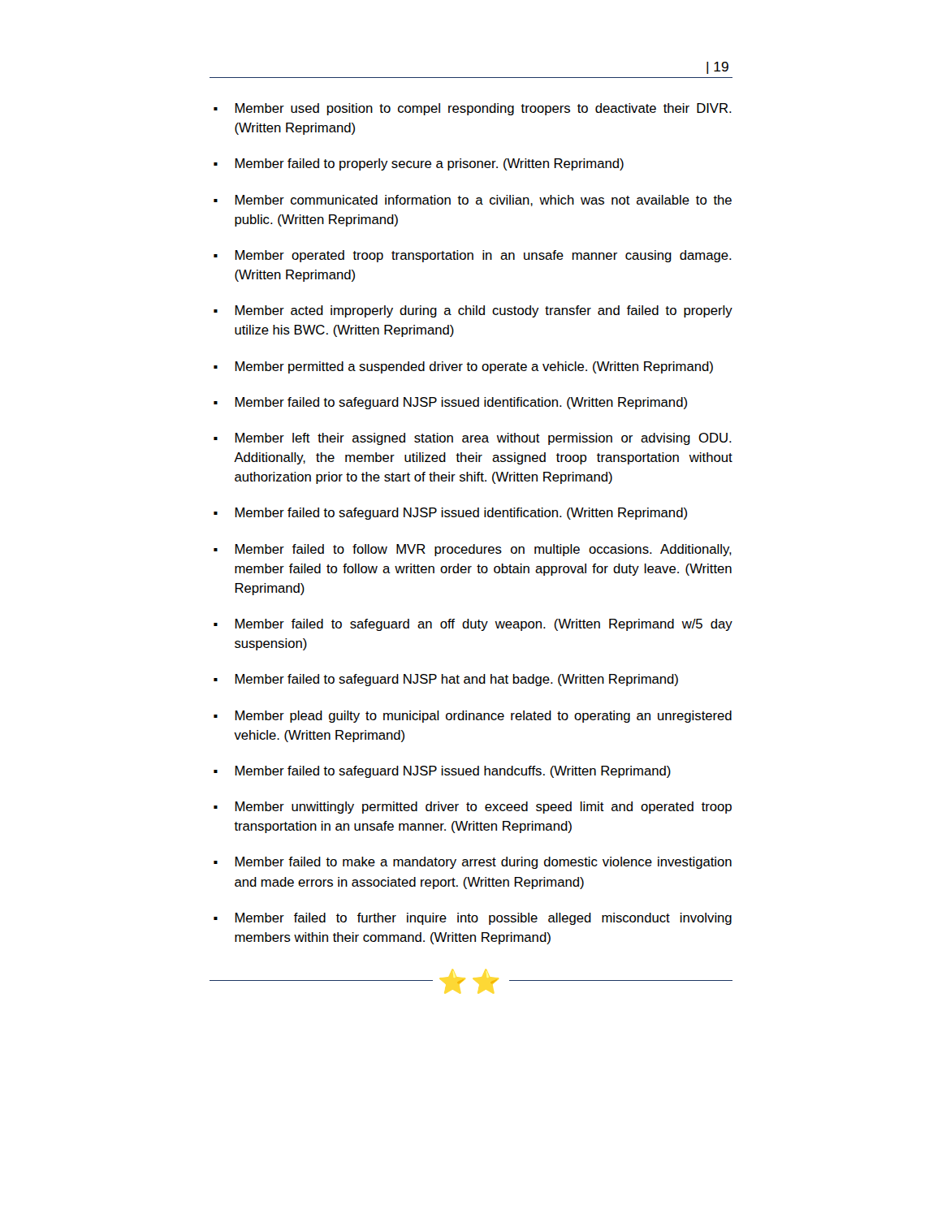| 19
Member used position to compel responding troopers to deactivate their DIVR. (Written Reprimand)
Member failed to properly secure a prisoner. (Written Reprimand)
Member communicated information to a civilian, which was not available to the public. (Written Reprimand)
Member operated troop transportation in an unsafe manner causing damage. (Written Reprimand)
Member acted improperly during a child custody transfer and failed to properly utilize his BWC. (Written Reprimand)
Member permitted a suspended driver to operate a vehicle. (Written Reprimand)
Member failed to safeguard NJSP issued identification. (Written Reprimand)
Member left their assigned station area without permission or advising ODU. Additionally, the member utilized their assigned troop transportation without authorization prior to the start of their shift. (Written Reprimand)
Member failed to safeguard NJSP issued identification. (Written Reprimand)
Member failed to follow MVR procedures on multiple occasions. Additionally, member failed to follow a written order to obtain approval for duty leave. (Written Reprimand)
Member failed to safeguard an off duty weapon. (Written Reprimand w/5 day suspension)
Member failed to safeguard NJSP hat and hat badge. (Written Reprimand)
Member plead guilty to municipal ordinance related to operating an unregistered vehicle. (Written Reprimand)
Member failed to safeguard NJSP issued handcuffs. (Written Reprimand)
Member unwittingly permitted driver to exceed speed limit and operated troop transportation in an unsafe manner. (Written Reprimand)
Member failed to make a mandatory arrest during domestic violence investigation and made errors in associated report. (Written Reprimand)
Member failed to further inquire into possible alleged misconduct involving members within their command. (Written Reprimand)
⭐⭐